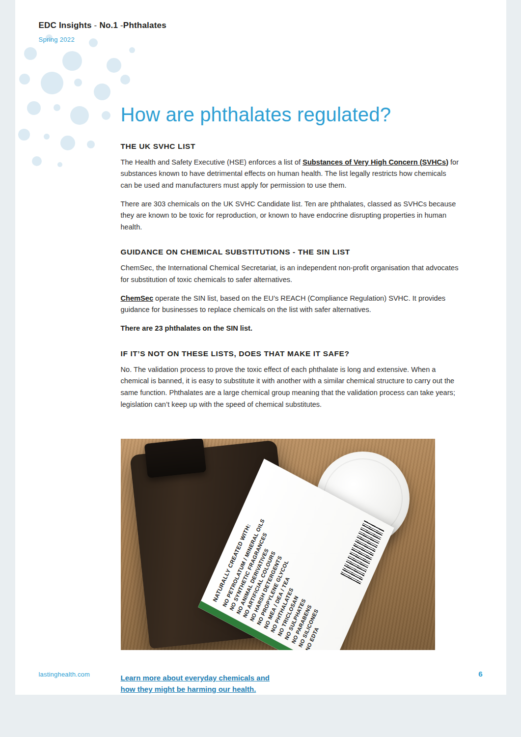EDC Insights - No.1 -Phthalates
Spring 2022
How are phthalates regulated?
The UK SVHC list
The Health and Safety Executive (HSE) enforces a list of Substances of Very High Concern (SVHCs) for substances known to have detrimental effects on human health. The list legally restricts how chemicals can be used and manufacturers must apply for permission to use them.
There are 303 chemicals on the UK SVHC Candidate list. Ten are phthalates, classed as SVHCs because they are known to be toxic for reproduction, or known to have endocrine disrupting properties in human health.
Guidance on chemical substitutions - the SIN list
ChemSec, the International Chemical Secretariat, is an independent non-profit organisation that advocates for substitution of toxic chemicals to safer alternatives.
ChemSec operate the SIN list, based on the EU’s REACH (Compliance Regulation) SVHC. It provides guidance for businesses to replace chemicals on the list with safer alternatives.
There are 23 phthalates on the SIN list.
If it’s not on these lists, does that make it safe?
No. The validation process to prove the toxic effect of each phthalate is long and extensive. When a chemical is banned, it is easy to substitute it with another with a similar chemical structure to carry out the same function. Phthalates are a large chemical group meaning that the validation process can take years; legislation can’t keep up with the speed of chemical substitutes.
Naturally created with: No petrolatum / mineral oils
No synthetic fragrances
No animal derivatives
No artificial colours
No harsh detergents
No propylene glycol
No MEA / DEA / TEA
No phthalates
No triclosan
No sulphates
No parabens
No silicones
No EDTA
Learn more about everyday chemicals and
how they might be harming our health.
lastinghealth.com 6